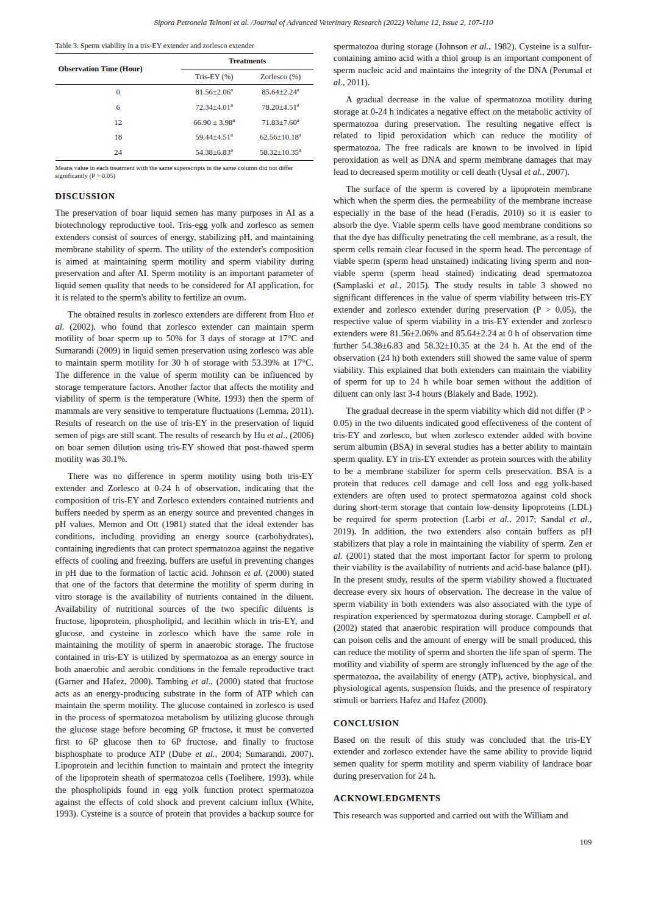Sipora Petronela Telnoni et al. /Journal of Advanced Veterinary Research (2022) Volume 12, Issue 2, 107-110
Table 3. Sperm viability in a tris-EY extender and zorlesco extender
| Observation Time (Hour) | Treatments |
| --- | --- |
| Tris-EY (%) | Zorlesco (%) |
| 0 | 81.56±2.06 a | 85.64±2.24 a |
| 6 | 72.34±4.01 a | 78.20±4.51 a |
| 12 | 66.90 ± 3.98 a | 71.83±7.60 a |
| 18 | 59.44±4.51 a | 62.56±10.18 a |
| 24 | 54.38±6.83 a | 58.32±10.35 a |
Means value in each treatment with the same superscripts in the same column did not differ significantly (P > 0.05)
Discussion
The preservation of boar liquid semen has many purposes in AI as a biotechnology reproductive tool. Tris-egg yolk and zorlesco as semen extenders consist of sources of energy, stabilizing pH, and maintaining membrane stability of sperm. The utility of the extender's composition is aimed at maintaining sperm motility and sperm viability during preservation and after AI. Sperm motility is an important parameter of liquid semen quality that needs to be considered for AI application, for it is related to the sperm's ability to fertilize an ovum.
The obtained results in zorlesco extenders are different from Huo et al. (2002), who found that zorlesco extender can maintain sperm motility of boar sperm up to 50% for 3 days of storage at 17°C and Sumarandi (2009) in liquid semen preservation using zorlesco was able to maintain sperm motility for 30 h of storage with 53.39% at 17°C. The difference in the value of sperm motility can be influenced by storage temperature factors. Another factor that affects the motility and viability of sperm is the temperature (White, 1993) then the sperm of mammals are very sensitive to temperature fluctuations (Lemma, 2011). Results of research on the use of tris-EY in the preservation of liquid semen of pigs are still scant. The results of research by Hu et al., (2006) on boar semen dilution using tris-EY showed that post-thawed sperm motility was 30.1%.
There was no difference in sperm motility using both tris-EY extender and Zorlesco at 0-24 h of observation, indicating that the composition of tris-EY and Zorlesco extenders contained nutrients and buffers needed by sperm as an energy source and prevented changes in pH values. Memon and Ott (1981) stated that the ideal extender has conditions, including providing an energy source (carbohydrates), containing ingredients that can protect spermatozoa against the negative effects of cooling and freezing, buffers are useful in preventing changes in pH due to the formation of lactic acid. Johnson et al. (2000) stated that one of the factors that determine the motility of sperm during in vitro storage is the availability of nutrients contained in the diluent. Availability of nutritional sources of the two specific diluents is fructose, lipoprotein, phospholipid, and lecithin which in tris-EY, and glucose, and cysteine in zorlesco which have the same role in maintaining the motility of sperm in anaerobic storage. The fructose contained in tris-EY is utilized by spermatozoa as an energy source in both anaerobic and aerobic conditions in the female reproductive tract (Garner and Hafez, 2000). Tambing et al., (2000) stated that fructose acts as an energy-producing substrate in the form of ATP which can maintain the sperm motility. The glucose contained in zorlesco is used in the process of spermatozoa metabolism by utilizing glucose through the glucose stage before becoming 6P fructose, it must be converted first to 6P glucose then to 6P fructose, and finally to fructose bisphosphate to produce ATP (Dube et al., 2004; Sumarandi, 2007). Lipoprotein and lecithin function to maintain and protect the integrity of the lipoprotein sheath of spermatozoa cells (Toelihere, 1993), while the phospholipids found in egg yolk function protect spermatozoa against the effects of cold shock and prevent calcium influx (White, 1993). Cysteine is a source of protein that provides a backup source for spermatozoa during storage (Johnson et al., 1982). Cysteine is a sulfur-containing amino acid with a thiol group is an important component of sperm nucleic acid and maintains the integrity of the DNA (Perumal et al., 2011).
A gradual decrease in the value of spermatozoa motility during storage at 0-24 h indicates a negative effect on the metabolic activity of spermatozoa during preservation. The resulting negative effect is related to lipid peroxidation which can reduce the motility of spermatozoa. The free radicals are known to be involved in lipid peroxidation as well as DNA and sperm membrane damages that may lead to decreased sperm motility or cell death (Uysal et al., 2007).
The surface of the sperm is covered by a lipoprotein membrane which when the sperm dies, the permeability of the membrane increase especially in the base of the head (Feradis, 2010) so it is easier to absorb the dye. Viable sperm cells have good membrane conditions so that the dye has difficulty penetrating the cell membrane, as a result, the sperm cells remain clear focused in the sperm head. The percentage of viable sperm (sperm head unstained) indicating living sperm and non-viable sperm (sperm head stained) indicating dead spermatozoa (Samplaski et al., 2015). The study results in table 3 showed no significant differences in the value of sperm viability between tris-EY extender and zorlesco extender during preservation (P > 0,05), the respective value of sperm viability in a tris-EY extender and zorlesco extenders were 81.56±2.06% and 85.64±2.24 at 0 h of observation time further 54.38±6.83 and 58.32±10.35 at the 24 h. At the end of the observation (24 h) both extenders still showed the same value of sperm viability. This explained that both extenders can maintain the viability of sperm for up to 24 h while boar semen without the addition of diluent can only last 3-4 hours (Blakely and Bade, 1992).
The gradual decrease in the sperm viability which did not differ (P > 0.05) in the two diluents indicated good effectiveness of the content of tris-EY and zorlesco, but when zorlesco extender added with bovine serum albumin (BSA) in several studies has a better ability to maintain sperm quality. EY in tris-EY extender as protein sources with the ability to be a membrane stabilizer for sperm cells preservation. BSA is a protein that reduces cell damage and cell loss and egg yolk-based extenders are often used to protect spermatozoa against cold shock during short-term storage that contain low-density lipoproteins (LDL) be required for sperm protection (Larbi et al., 2017; Sandal et al., 2019). In addition, the two extenders also contain buffers as pH stabilizers that play a role in maintaining the viability of sperm. Zen et al. (2001) stated that the most important factor for sperm to prolong their viability is the availability of nutrients and acid-base balance (pH). In the present study, results of the sperm viability showed a fluctuated decrease every six hours of observation. The decrease in the value of sperm viability in both extenders was also associated with the type of respiration experienced by spermatozoa during storage. Campbell et al. (2002) stated that anaerobic respiration will produce compounds that can poison cells and the amount of energy will be small produced, this can reduce the motility of sperm and shorten the life span of sperm. The motility and viability of sperm are strongly influenced by the age of the spermatozoa, the availability of energy (ATP), active, biophysical, and physiological agents, suspension fluids, and the presence of respiratory stimuli or barriers Hafez and Hafez (2000).
Conclusion
Based on the result of this study was concluded that the tris-EY extender and zorlesco extender have the same ability to provide liquid semen quality for sperm motility and sperm viability of landrace boar during preservation for 24 h.
Acknowledgments
This research was supported and carried out with the William and
109